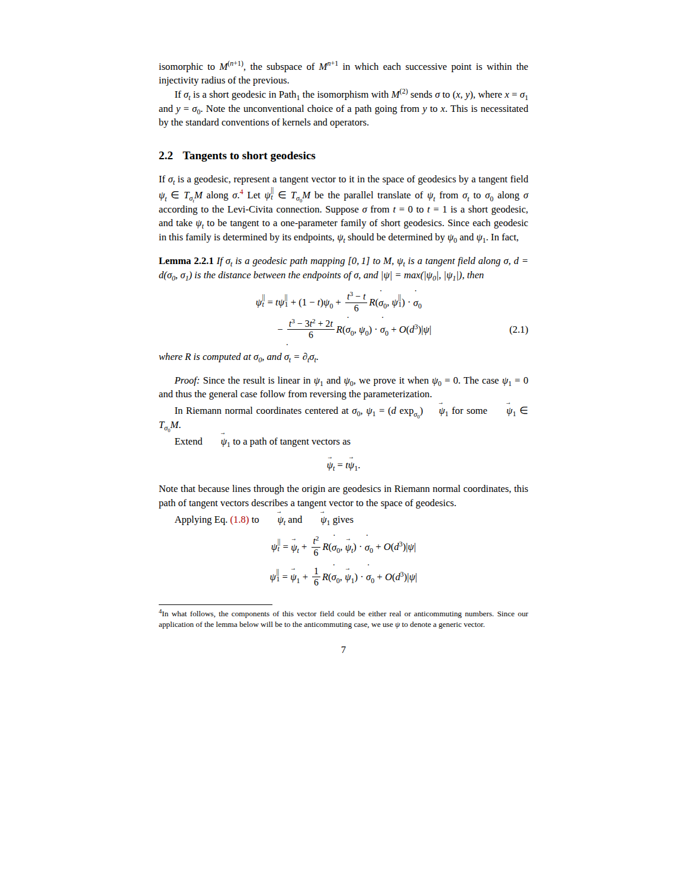isomorphic to M(n+1), the subspace of Mn+1 in which each successive point is within the injectivity radius of the previous.
If σt is a short geodesic in Path1 the isomorphism with M(2) sends σ to (x, y), where x = σ1 and y = σ0. Note the unconventional choice of a path going from y to x. This is necessitated by the standard conventions of kernels and operators.
2.2 Tangents to short geodesics
If σt is a geodesic, represent a tangent vector to it in the space of geodesics by a tangent field ψt ∈ TσtM along σ.4 Let ψ||t ∈ Tσ0M be the parallel translate of ψt from σt to σ0 along σ according to the Levi-Civita connection. Suppose σ from t = 0 to t = 1 is a short geodesic, and take ψt to be tangent to a one-parameter family of short geodesics. Since each geodesic in this family is determined by its endpoints, ψt should be determined by ψ0 and ψ1. In fact,
Lemma 2.2.1 If σt is a geodesic path mapping [0, 1] to M, ψt is a tangent field along σ, d = d(σ0, σ1) is the distance between the endpoints of σ, and |ψ| = max(|ψ0|, |ψ1|), then
ψ||t = tψ||1 + (1 − t)ψ0 + t3 − t 6 R(σ0, ψ||1) · σ0 − t3 − 3t2 + 2t 6 R(σ0, ψ0) · σ0 + O(d3)|ψ| (2.1)
where R is computed at σ0, and σt = ∂tσt.
Proof: Since the result is linear in ψ1 and ψ0, we prove it when ψ0 = 0. The case ψ1 = 0 and thus the general case follow from reversing the parameterization.
In Riemann normal coordinates centered at σ0, ψ1 = (d expσ0)ψ1 for some ψ1 ∈ Tσ0M.
Extend ψ1 to a path of tangent vectors as
ψt = tψ1.
Note that because lines through the origin are geodesics in Riemann normal coordinates, this path of tangent vectors describes a tangent vector to the space of geodesics.
Applying Eq. (1.8) to ψt and ψ1 gives
ψ||t = ψt + t26 R(σ0, ψt) · σ0 + O(d3)|ψ| ψ||1 = ψ1 + 16 R(σ0, ψ1) · σ0 + O(d3)|ψ|
4In what follows, the components of this vector field could be either real or anticommuting numbers. Since our application of the lemma below will be to the anticommuting case, we use ψ to denote a generic vector.
7